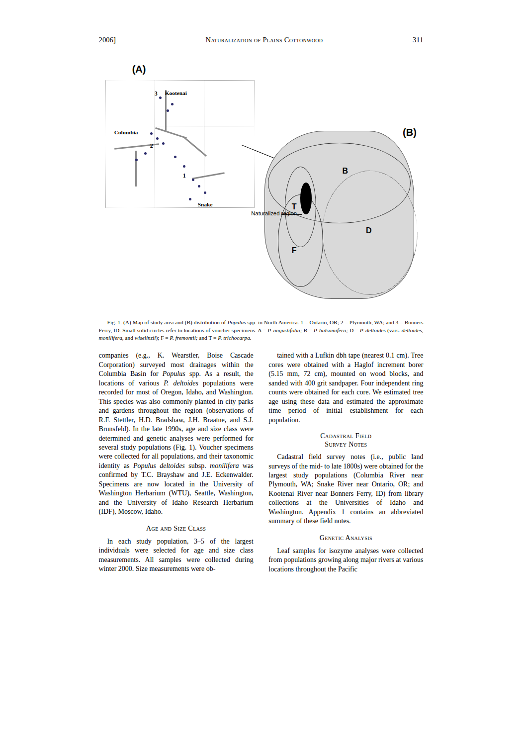2006] Naturalization of Plains Cottonwood 311
(A)
3
Kootenai
2
Columbia
1
Snake
(B)
B
D
F
T
Naturalized region
Fig. 1. (A) Map of study area and (B) distribution of Populus spp. in North America. 1 = Ontario, OR; 2 = Plymouth, WA; and 3 = Bonners Ferry, ID. Small solid circles refer to locations of voucher specimens. A = P. angustifolia; B = P. balsamifera; D = P. deltoides (vars. deltoides, monilifera, and wiselinzii); F = P. fremontii; and T = P. trichocarpa.
companies (e.g., K. Wearstler, Boise Cascade Corporation) surveyed most drainages within the Columbia Basin for Populus spp. As a result, the locations of various P. deltoides populations were recorded for most of Oregon, Idaho, and Washington. This species was also commonly planted in city parks and gardens throughout the region (observations of R.F. Stettler, H.D. Bradshaw, J.H. Braatne, and S.J. Brunsfeld). In the late 1990s, age and size class were determined and genetic analyses were performed for several study populations (Fig. 1). Voucher specimens were collected for all populations, and their taxonomic identity as Populus deltoides subsp. monilifera was confirmed by T.C. Brayshaw and J.E. Eckenwalder. Specimens are now located in the University of Washington Herbarium (WTU), Seattle, Washington, and the University of Idaho Research Herbarium (IDF), Moscow, Idaho.
Age and Size Class
In each study population, 3–5 of the largest individuals were selected for age and size class measurements. All samples were collected during winter 2000. Size measurements were ob-
tained with a Lufkin dbh tape (nearest 0.1 cm). Tree cores were obtained with a Haglof increment borer (5.15 mm, 72 cm), mounted on wood blocks, and sanded with 400 grit sandpaper. Four independent ring counts were obtained for each core. We estimated tree age using these data and estimated the approximate time period of initial establishment for each population.
Cadastral Field
Survey Notes
Cadastral field survey notes (i.e., public land surveys of the mid- to late 1800s) were obtained for the largest study populations (Columbia River near Plymouth, WA; Snake River near Ontario, OR; and Kootenai River near Bonners Ferry, ID) from library collections at the Universities of Idaho and Washington. Appendix 1 contains an abbreviated summary of these field notes.
Genetic Analysis
Leaf samples for isozyme analyses were collected from populations growing along major rivers at various locations throughout the Pacific